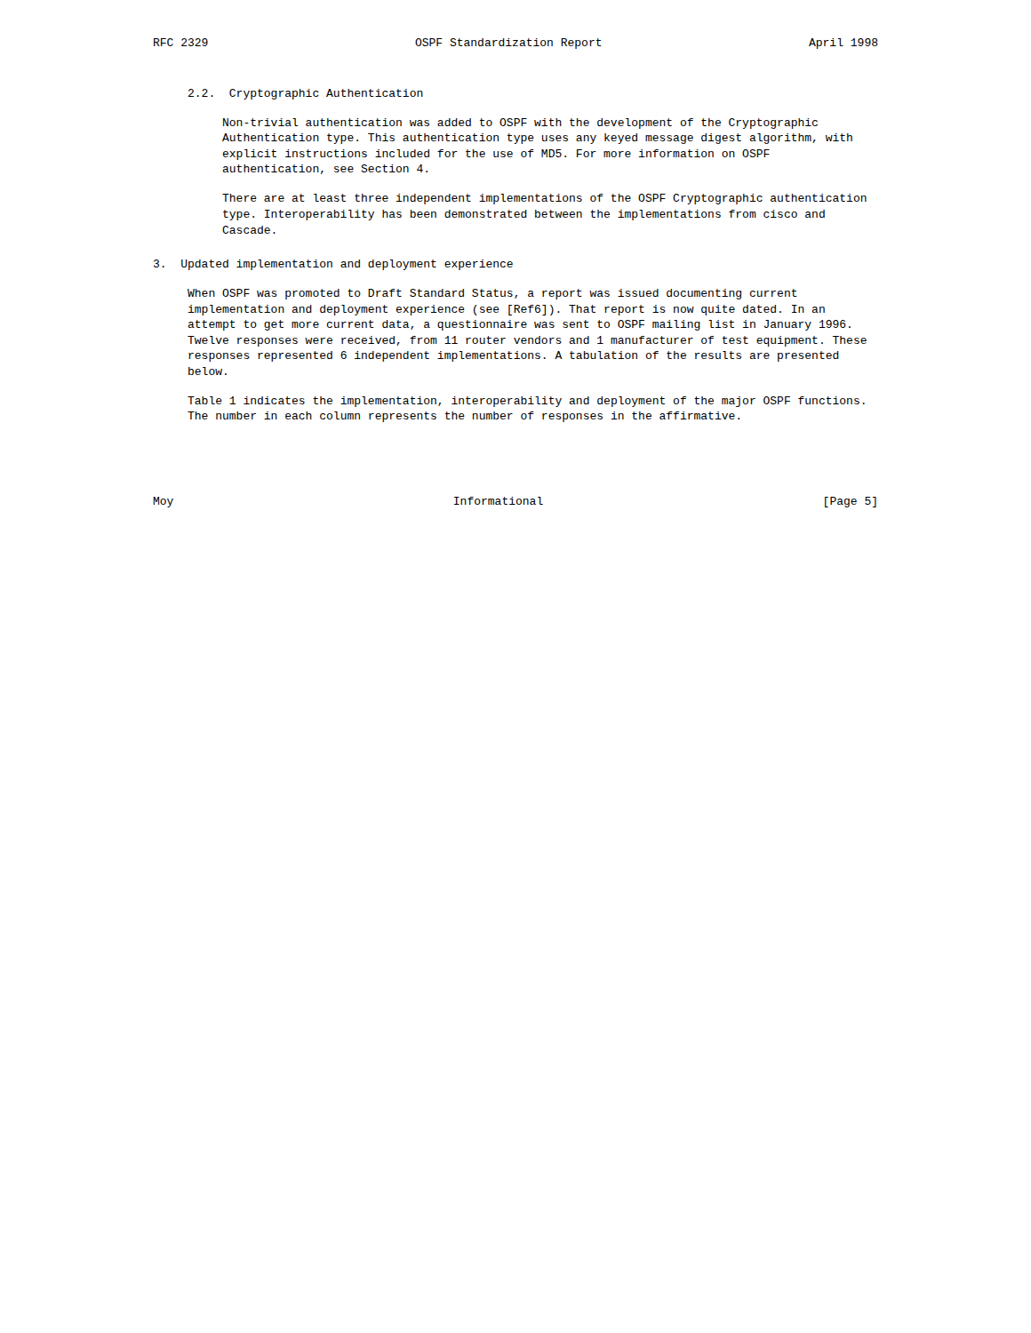RFC 2329 OSPF Standardization Report April 1998
2.2. Cryptographic Authentication
Non-trivial authentication was added to OSPF with the development of the Cryptographic Authentication type. This authentication type uses any keyed message digest algorithm, with explicit instructions included for the use of MD5. For more information on OSPF authentication, see Section 4.
There are at least three independent implementations of the OSPF Cryptographic authentication type. Interoperability has been demonstrated between the implementations from cisco and Cascade.
3. Updated implementation and deployment experience
When OSPF was promoted to Draft Standard Status, a report was issued documenting current implementation and deployment experience (see [Ref6]). That report is now quite dated. In an attempt to get more current data, a questionnaire was sent to OSPF mailing list in January 1996. Twelve responses were received, from 11 router vendors and 1 manufacturer of test equipment. These responses represented 6 independent implementations. A tabulation of the results are presented below.
Table 1 indicates the implementation, interoperability and deployment of the major OSPF functions. The number in each column represents the number of responses in the affirmative.
Moy Informational [Page 5]